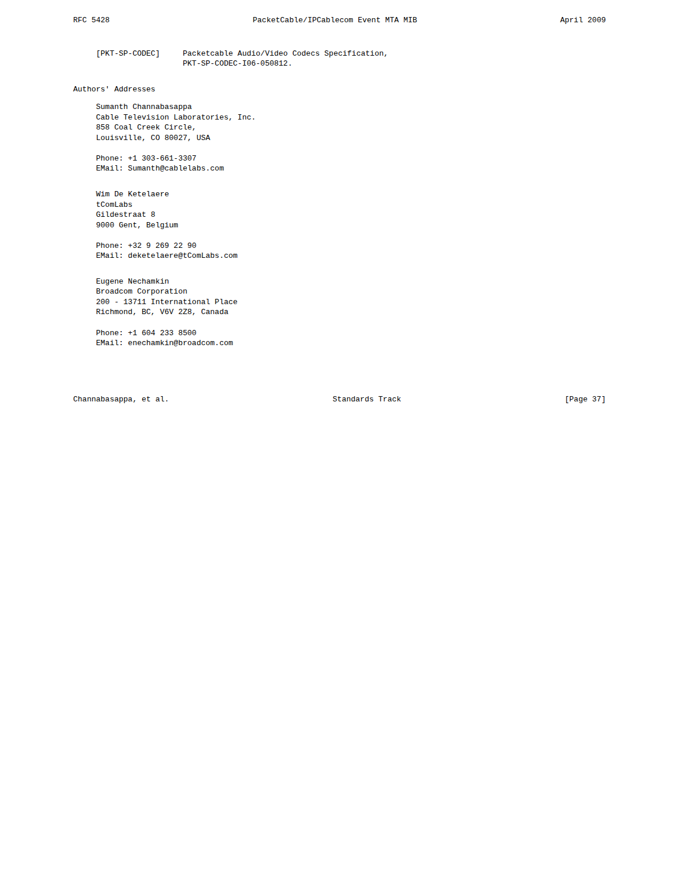RFC 5428 PacketCable/IPCablecom Event MTA MIB April 2009
[PKT-SP-CODEC]     Packetcable Audio/Video Codecs Specification,
                   PKT-SP-CODEC-I06-050812.
Authors' Addresses
Sumanth Channabasappa
Cable Television Laboratories, Inc.
858 Coal Creek Circle,
Louisville, CO 80027, USA

Phone: +1 303-661-3307
EMail: Sumanth@cablelabs.com
Wim De Ketelaere
tComLabs
Gildestraat 8
9000 Gent, Belgium

Phone: +32 9 269 22 90
EMail: deketelaere@tComLabs.com
Eugene Nechamkin
Broadcom Corporation
200 - 13711 International Place
Richmond, BC, V6V 2Z8, Canada

Phone: +1 604 233 8500
EMail: enechamkin@broadcom.com
Channabasappa, et al. Standards Track [Page 37]